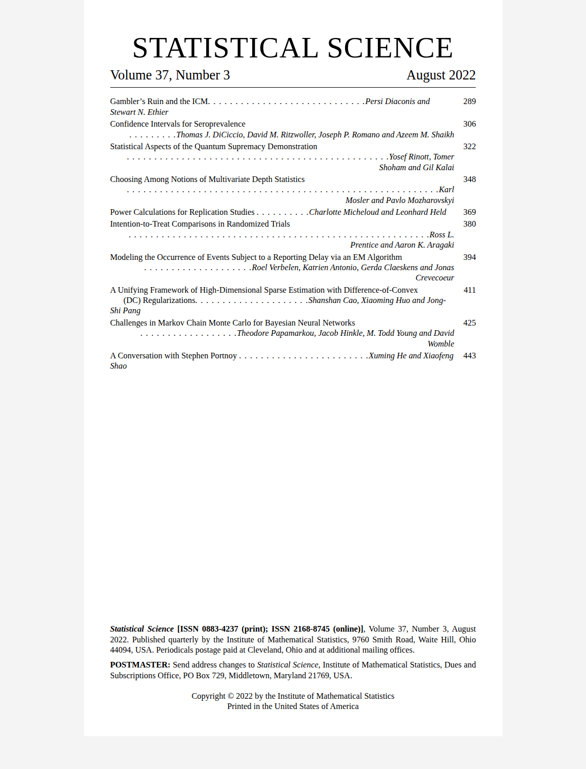STATISTICAL SCIENCE
Volume 37, Number 3 August 2022
| Gambler’s Ruin and the ICM . . . . . . . . . . . . . . . . . . . . . . . . . . . . . Persi Diaconis and Stewart N. Ethier | 289 |
| Confidence Intervals for Seroprevalence . . . . . . . . . Thomas J. DiCiccio, David M. Ritzwoller, Joseph P. Romano and Azeem M. Shaikh | 306 |
| Statistical Aspects of the Quantum Supremacy Demonstration . . . . . . . . . . . . . . . . . . . . . . . . . . . . . . . . . . . . . . . . . . . . . . . . Yosef Rinott, Tomer Shoham and Gil Kalai | 322 |
| Choosing Among Notions of Multivariate Depth Statistics . . . . . . . . . . . . . . . . . . . . . . . . . . . . . . . . . . . . . . . . . . . . . . . . . . . . . . . . . Karl Mosler and Pavlo Mozharovskyi | 348 |
| Power Calculations for Replication Studies . . . . . . . . . . Charlotte Micheloud and Leonhard Held | 369 |
| Intention-to-Treat Comparisons in Randomized Trials . . . . . . . . . . . . . . . . . . . . . . . . . . . . . . . . . . . . . . . . . . . . . . . . . . . . . . . Ross L. Prentice and Aaron K. Aragaki | 380 |
| Modeling the Occurrence of Events Subject to a Reporting Delay via an EM Algorithm . . . . . . . . . . . . . . . . . . . . Roel Verbelen, Katrien Antonio, Gerda Claeskens and Jonas Crevecoeur | 394 |
| A Unifying Framework of High-Dimensional Sparse Estimation with Difference-of-Convex (DC) Regularizations . . . . . . . . . . . . . . . . . . . . . Shanshan Cao, Xiaoming Huo and Jong-Shi Pang | 411 |
| Challenges in Markov Chain Monte Carlo for Bayesian Neural Networks . . . . . . . . . . . . . . . . . . Theodore Papamarkou, Jacob Hinkle, M. Todd Young and David Womble | 425 |
| A Conversation with Stephen Portnoy . . . . . . . . . . . . . . . . . . . . . . . . Xuming He and Xiaofeng Shao | 443 |
Statistical Science [ISSN 0883-4237 (print); ISSN 2168-8745 (online)], Volume 37, Number 3, August 2022. Published quarterly by the Institute of Mathematical Statistics, 9760 Smith Road, Waite Hill, Ohio 44094, USA. Periodicals postage paid at Cleveland, Ohio and at additional mailing offices.
POSTMASTER: Send address changes to Statistical Science, Institute of Mathematical Statistics, Dues and Subscriptions Office, PO Box 729, Middletown, Maryland 21769, USA.
Copyright © 2022 by the Institute of Mathematical Statistics Printed in the United States of America